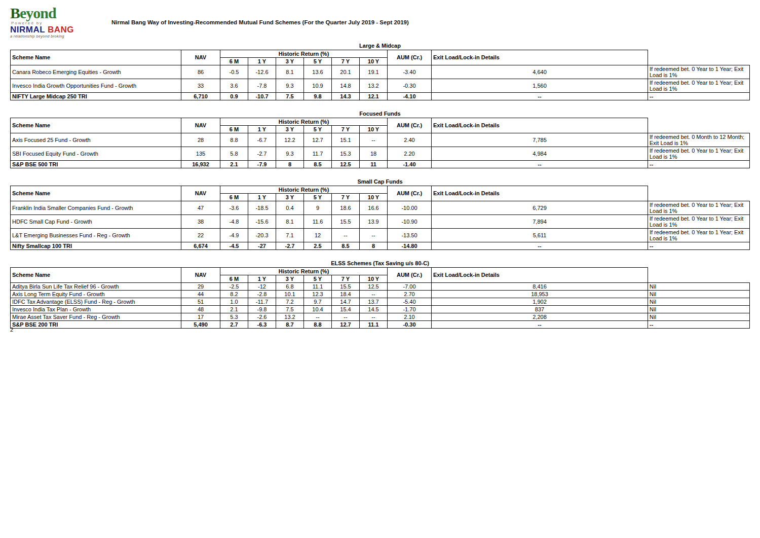Beyond
Powered by
NIRMAL BANG
a relationship beyond broking
Nirmal Bang Way of Investing-Recommended Mutual Fund Schemes (For the Quarter July 2019 - Sept 2019)
Large & Midcap
| Scheme Name | NAV | Historic Return (%) | AUM (Cr.) | Exit Load/Lock-in Details |
| --- | --- | --- | --- | --- |
| 6 M | 1 Y | 3 Y | 5 Y | 7 Y | 10 Y |
| Canara Robeco Emerging Equities - Growth | 86 | -0.5 | -12.6 | 8.1 | 13.6 | 20.1 | 19.1 | -3.40 | 4,640 | If redeemed bet. 0 Year to 1 Year; Exit Load is 1% |
| Invesco India Growth Opportunities Fund - Growth | 33 | 3.6 | -7.8 | 9.3 | 10.9 | 14.8 | 13.2 | -0.30 | 1,560 | If redeemed bet. 0 Year to 1 Year; Exit Load is 1% |
| NIFTY Large Midcap 250 TRI | 6,710 | 0.9 | -10.7 | 7.5 | 9.8 | 14.3 | 12.1 | -4.10 | -- | -- |
Focused Funds
| Scheme Name | NAV | Historic Return (%) | AUM (Cr.) | Exit Load/Lock-in Details |
| --- | --- | --- | --- | --- |
| 6 M | 1 Y | 3 Y | 5 Y | 7 Y | 10 Y |
| Axis Focused 25 Fund - Growth | 28 | 8.8 | -6.7 | 12.2 | 12.7 | 15.1 | -- | 2.40 | 7,785 | If redeemed bet. 0 Month to 12 Month; Exit Load is 1% |
| SBI Focused Equity Fund - Growth | 135 | 5.8 | -2.7 | 9.3 | 11.7 | 15.3 | 18 | 2.20 | 4,984 | If redeemed bet. 0 Year to 1 Year; Exit Load is 1% |
| S&P BSE 500 TRI | 16,932 | 2.1 | -7.9 | 8 | 8.5 | 12.5 | 11 | -1.40 | -- | -- |
Small Cap Funds
| Scheme Name | NAV | Historic Return (%) | AUM (Cr.) | Exit Load/Lock-in Details |
| --- | --- | --- | --- | --- |
| 6 M | 1 Y | 3 Y | 5 Y | 7 Y | 10 Y |
| Franklin India Smaller Companies Fund - Growth | 47 | -3.6 | -18.5 | 0.4 | 9 | 18.6 | 16.6 | -10.00 | 6,729 | If redeemed bet. 0 Year to 1 Year; Exit Load is 1% |
| HDFC Small Cap Fund - Growth | 38 | -4.8 | -15.6 | 8.1 | 11.6 | 15.5 | 13.9 | -10.90 | 7,894 | If redeemed bet. 0 Year to 1 Year; Exit Load is 1% |
| L&T Emerging Businesses Fund - Reg - Growth | 22 | -4.9 | -20.3 | 7.1 | 12 | -- | -- | -13.50 | 5,611 | If redeemed bet. 0 Year to 1 Year; Exit Load is 1% |
| Nifty Smallcap 100 TRI | 6,674 | -4.5 | -27 | -2.7 | 2.5 | 8.5 | 8 | -14.80 | -- | -- |
ELSS Schemes (Tax Saving u/s 80-C)
| Scheme Name | NAV | Historic Return (%) | AUM (Cr.) | Exit Load/Lock-in Details |
| --- | --- | --- | --- | --- |
| 6 M | 1 Y | 3 Y | 5 Y | 7 Y | 10 Y |
| Aditya Birla Sun Life Tax Relief 96 - Growth | 29 | -2.5 | -12 | 6.8 | 11.1 | 15.5 | 12.5 | -7.00 | 8,416 | Nil |
| Axis Long Term Equity Fund - Growth | 44 | 8.2 | -2.8 | 10.1 | 12.3 | 18.4 | -- | 2.70 | 18,953 | Nil |
| IDFC Tax Advantage (ELSS) Fund - Reg - Growth | 51 | 1.0 | -11.7 | 7.2 | 9.7 | 14.7 | 13.7 | -5.40 | 1,902 | Nil |
| Invesco India Tax Plan - Growth | 48 | 2.1 | -9.8 | 7.5 | 10.4 | 15.4 | 14.5 | -1.70 | 837 | Nil |
| Mirae Asset Tax Saver Fund - Reg - Growth | 17 | 5.3 | -2.6 | 13.2 | -- | -- | -- | 2.10 | 2,208 | Nil |
| S&P BSE 200 TRI | 5,490 | 2.7 | -6.3 | 8.7 | 8.8 | 12.7 | 11.1 | -0.30 | -- | -- |
2